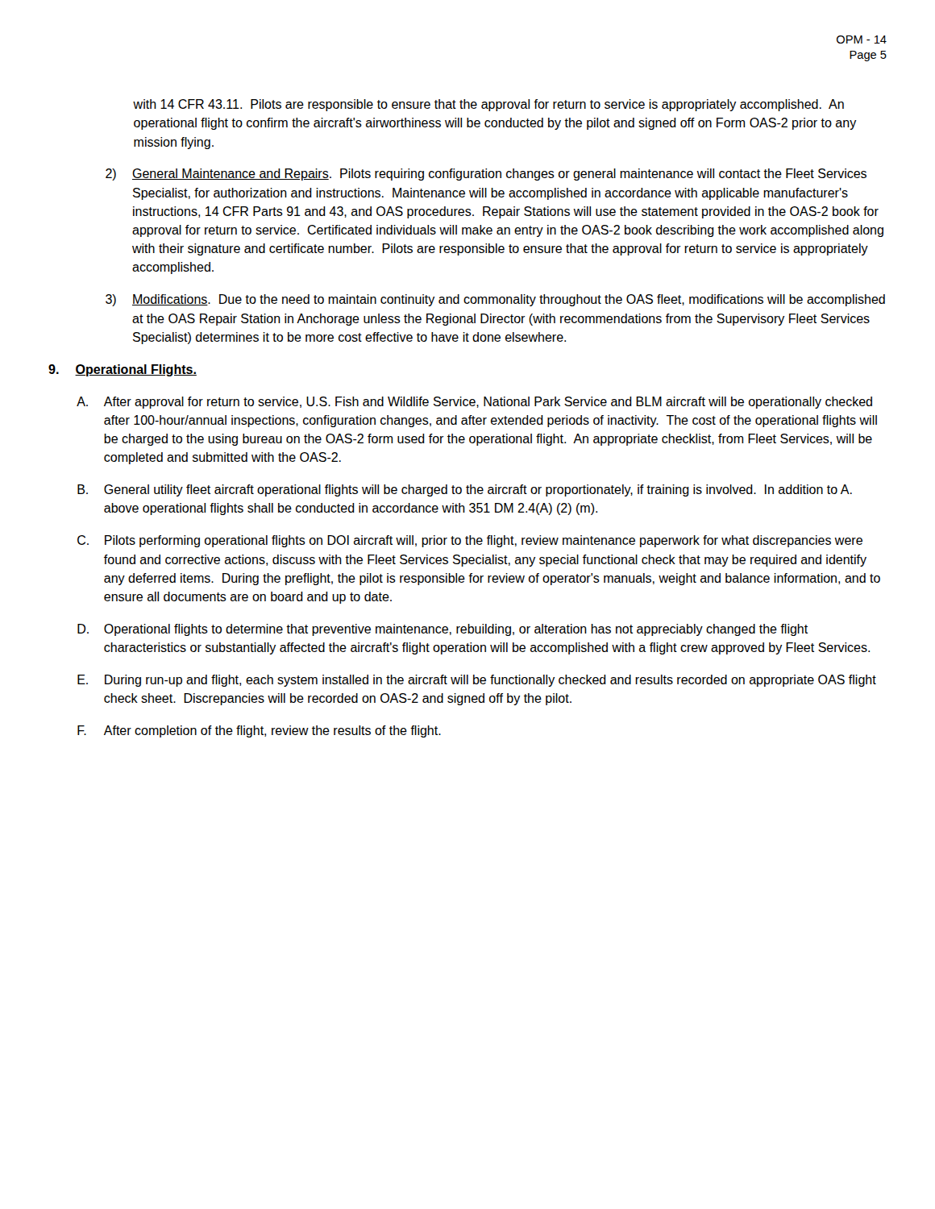OPM - 14
Page 5
with 14 CFR 43.11. Pilots are responsible to ensure that the approval for return to service is appropriately accomplished. An operational flight to confirm the aircraft's airworthiness will be conducted by the pilot and signed off on Form OAS-2 prior to any mission flying.
2)
General Maintenance and Repairs. Pilots requiring configuration changes or general maintenance will contact the Fleet Services Specialist, for authorization and instructions. Maintenance will be accomplished in accordance with applicable manufacturer's instructions, 14 CFR Parts 91 and 43, and OAS procedures. Repair Stations will use the statement provided in the OAS-2 book for approval for return to service. Certificated individuals will make an entry in the OAS-2 book describing the work accomplished along with their signature and certificate number. Pilots are responsible to ensure that the approval for return to service is appropriately accomplished.
3)
Modifications. Due to the need to maintain continuity and commonality throughout the OAS fleet, modifications will be accomplished at the OAS Repair Station in Anchorage unless the Regional Director (with recommendations from the Supervisory Fleet Services Specialist) determines it to be more cost effective to have it done elsewhere.
9.
Operational Flights.
A.
After approval for return to service, U.S. Fish and Wildlife Service, National Park Service and BLM aircraft will be operationally checked after 100-hour/annual inspections, configuration changes, and after extended periods of inactivity. The cost of the operational flights will be charged to the using bureau on the OAS-2 form used for the operational flight. An appropriate checklist, from Fleet Services, will be completed and submitted with the OAS-2.
B.
General utility fleet aircraft operational flights will be charged to the aircraft or proportionately, if training is involved. In addition to A. above operational flights shall be conducted in accordance with 351 DM 2.4(A) (2) (m).
C.
Pilots performing operational flights on DOI aircraft will, prior to the flight, review maintenance paperwork for what discrepancies were found and corrective actions, discuss with the Fleet Services Specialist, any special functional check that may be required and identify any deferred items. During the preflight, the pilot is responsible for review of operator's manuals, weight and balance information, and to ensure all documents are on board and up to date.
D.
Operational flights to determine that preventive maintenance, rebuilding, or alteration has not appreciably changed the flight characteristics or substantially affected the aircraft's flight operation will be accomplished with a flight crew approved by Fleet Services.
E.
During run-up and flight, each system installed in the aircraft will be functionally checked and results recorded on appropriate OAS flight check sheet. Discrepancies will be recorded on OAS-2 and signed off by the pilot.
F.
After completion of the flight, review the results of the flight.